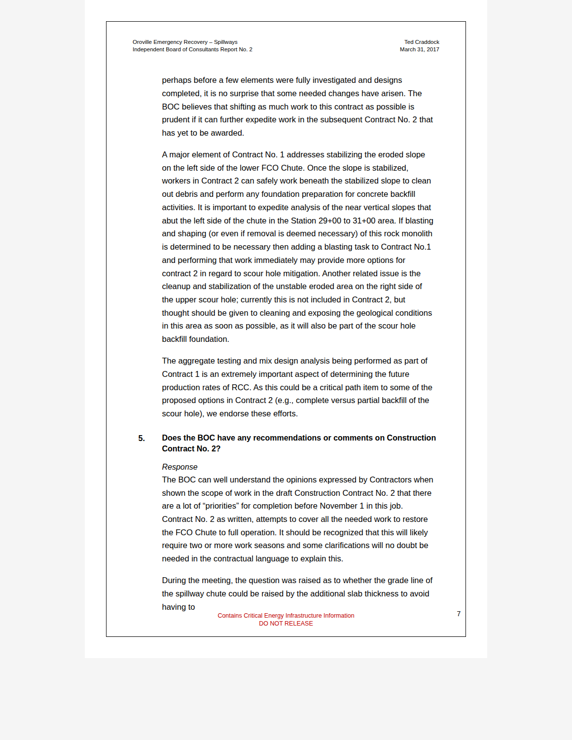Oroville Emergency Recovery – Spillways
Independent Board of Consultants Report No. 2
Ted Craddock
March 31, 2017
perhaps before a few elements were fully investigated and designs completed, it is no surprise that some needed changes have arisen. The BOC believes that shifting as much work to this contract as possible is prudent if it can further expedite work in the subsequent Contract No. 2 that has yet to be awarded.
A major element of Contract No. 1 addresses stabilizing the eroded slope on the left side of the lower FCO Chute. Once the slope is stabilized, workers in Contract 2 can safely work beneath the stabilized slope to clean out debris and perform any foundation preparation for concrete backfill activities. It is important to expedite analysis of the near vertical slopes that abut the left side of the chute in the Station 29+00 to 31+00 area. If blasting and shaping (or even if removal is deemed necessary) of this rock monolith is determined to be necessary then adding a blasting task to Contract No.1 and performing that work immediately may provide more options for contract 2 in regard to scour hole mitigation. Another related issue is the cleanup and stabilization of the unstable eroded area on the right side of the upper scour hole; currently this is not included in Contract 2, but thought should be given to cleaning and exposing the geological conditions in this area as soon as possible, as it will also be part of the scour hole backfill foundation.
The aggregate testing and mix design analysis being performed as part of Contract 1 is an extremely important aspect of determining the future production rates of RCC. As this could be a critical path item to some of the proposed options in Contract 2 (e.g., complete versus partial backfill of the scour hole), we endorse these efforts.
5.
Does the BOC have any recommendations or comments on Construction Contract No. 2?
Response
The BOC can well understand the opinions expressed by Contractors when shown the scope of work in the draft Construction Contract No. 2 that there are a lot of “priorities” for completion before November 1 in this job. Contract No. 2 as written, attempts to cover all the needed work to restore the FCO Chute to full operation. It should be recognized that this will likely require two or more work seasons and some clarifications will no doubt be needed in the contractual language to explain this.
During the meeting, the question was raised as to whether the grade line of the spillway chute could be raised by the additional slab thickness to avoid having to
Contains Critical Energy Infrastructure Information
DO NOT RELEASE
7